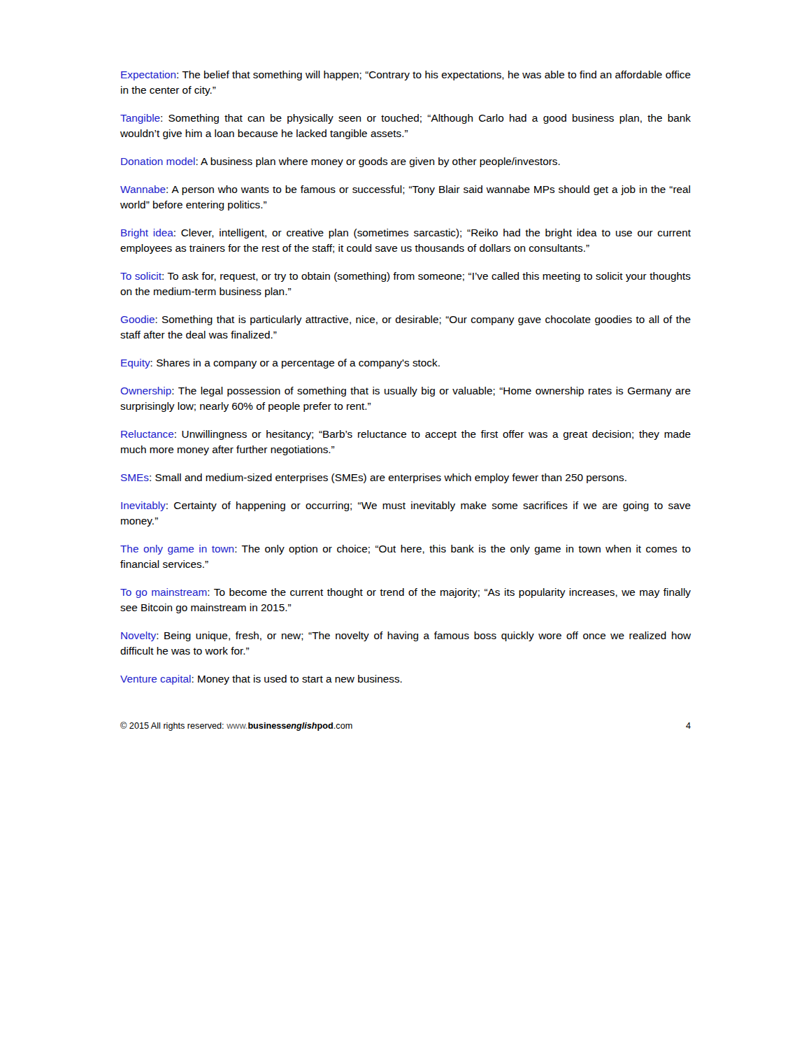Expectation: The belief that something will happen; “Contrary to his expectations, he was able to find an affordable office in the center of city.”
Tangible: Something that can be physically seen or touched; “Although Carlo had a good business plan, the bank wouldn’t give him a loan because he lacked tangible assets.”
Donation model: A business plan where money or goods are given by other people/investors.
Wannabe: A person who wants to be famous or successful; “Tony Blair said wannabe MPs should get a job in the “real world” before entering politics.”
Bright idea: Clever, intelligent, or creative plan (sometimes sarcastic); “Reiko had the bright idea to use our current employees as trainers for the rest of the staff; it could save us thousands of dollars on consultants.”
To solicit: To ask for, request, or try to obtain (something) from someone; “I’ve called this meeting to solicit your thoughts on the medium-term business plan.”
Goodie: Something that is particularly attractive, nice, or desirable; “Our company gave chocolate goodies to all of the staff after the deal was finalized.”
Equity: Shares in a company or a percentage of a company's stock.
Ownership: The legal possession of something that is usually big or valuable; “Home ownership rates is Germany are surprisingly low; nearly 60% of people prefer to rent.”
Reluctance: Unwillingness or hesitancy; “Barb’s reluctance to accept the first offer was a great decision; they made much more money after further negotiations.”
SMEs: Small and medium-sized enterprises (SMEs) are enterprises which employ fewer than 250 persons.
Inevitably: Certainty of happening or occurring; “We must inevitably make some sacrifices if we are going to save money.”
The only game in town: The only option or choice; “Out here, this bank is the only game in town when it comes to financial services.”
To go mainstream: To become the current thought or trend of the majority; “As its popularity increases, we may finally see Bitcoin go mainstream in 2015.”
Novelty: Being unique, fresh, or new; “The novelty of having a famous boss quickly wore off once we realized how difficult he was to work for.”
Venture capital: Money that is used to start a new business.
© 2015 All rights reserved: www. businessenglishpod.com 4